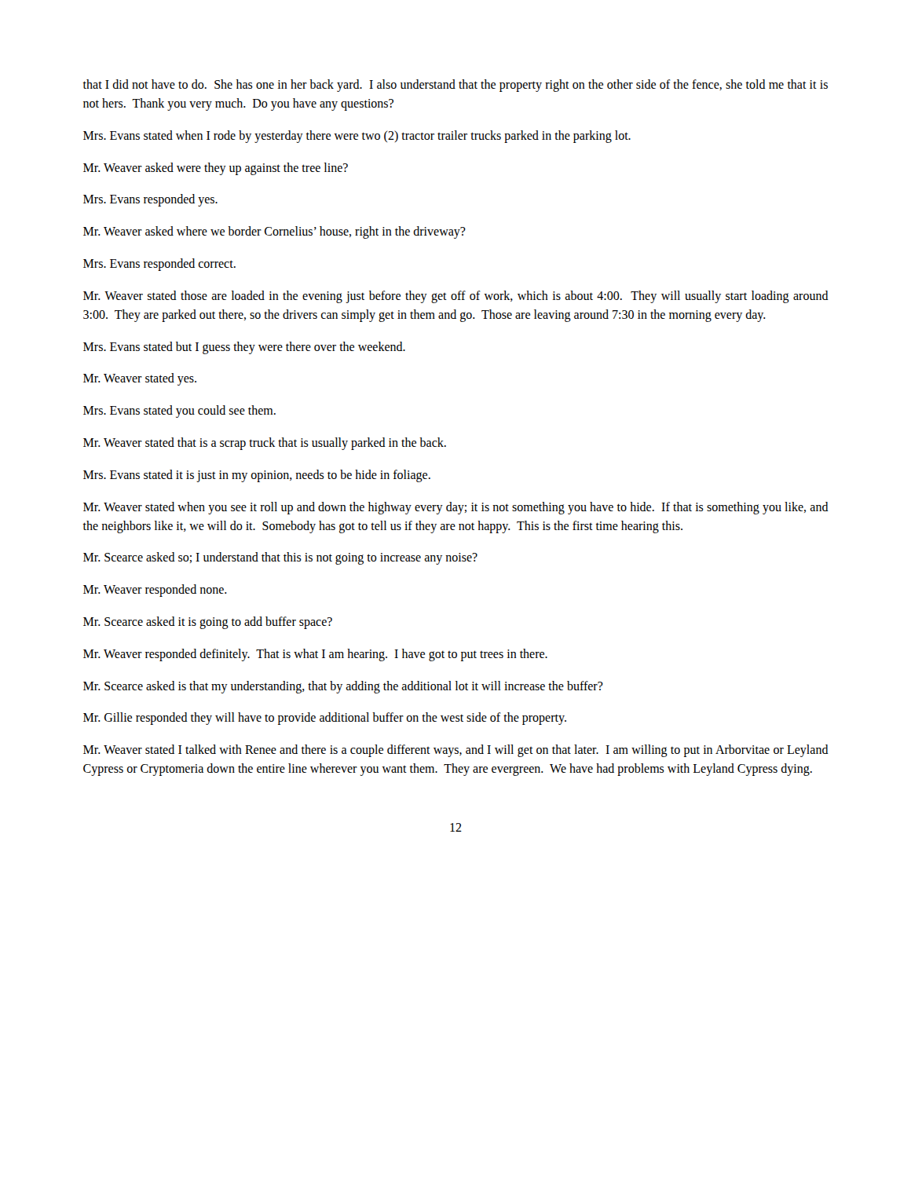that I did not have to do. She has one in her back yard. I also understand that the property right on the other side of the fence, she told me that it is not hers. Thank you very much. Do you have any questions?
Mrs. Evans stated when I rode by yesterday there were two (2) tractor trailer trucks parked in the parking lot.
Mr. Weaver asked were they up against the tree line?
Mrs. Evans responded yes.
Mr. Weaver asked where we border Cornelius’ house, right in the driveway?
Mrs. Evans responded correct.
Mr. Weaver stated those are loaded in the evening just before they get off of work, which is about 4:00. They will usually start loading around 3:00. They are parked out there, so the drivers can simply get in them and go. Those are leaving around 7:30 in the morning every day.
Mrs. Evans stated but I guess they were there over the weekend.
Mr. Weaver stated yes.
Mrs. Evans stated you could see them.
Mr. Weaver stated that is a scrap truck that is usually parked in the back.
Mrs. Evans stated it is just in my opinion, needs to be hide in foliage.
Mr. Weaver stated when you see it roll up and down the highway every day; it is not something you have to hide. If that is something you like, and the neighbors like it, we will do it. Somebody has got to tell us if they are not happy. This is the first time hearing this.
Mr. Scearce asked so; I understand that this is not going to increase any noise?
Mr. Weaver responded none.
Mr. Scearce asked it is going to add buffer space?
Mr. Weaver responded definitely. That is what I am hearing. I have got to put trees in there.
Mr. Scearce asked is that my understanding, that by adding the additional lot it will increase the buffer?
Mr. Gillie responded they will have to provide additional buffer on the west side of the property.
Mr. Weaver stated I talked with Renee and there is a couple different ways, and I will get on that later. I am willing to put in Arborvitae or Leyland Cypress or Cryptomeria down the entire line wherever you want them. They are evergreen. We have had problems with Leyland Cypress dying.
12